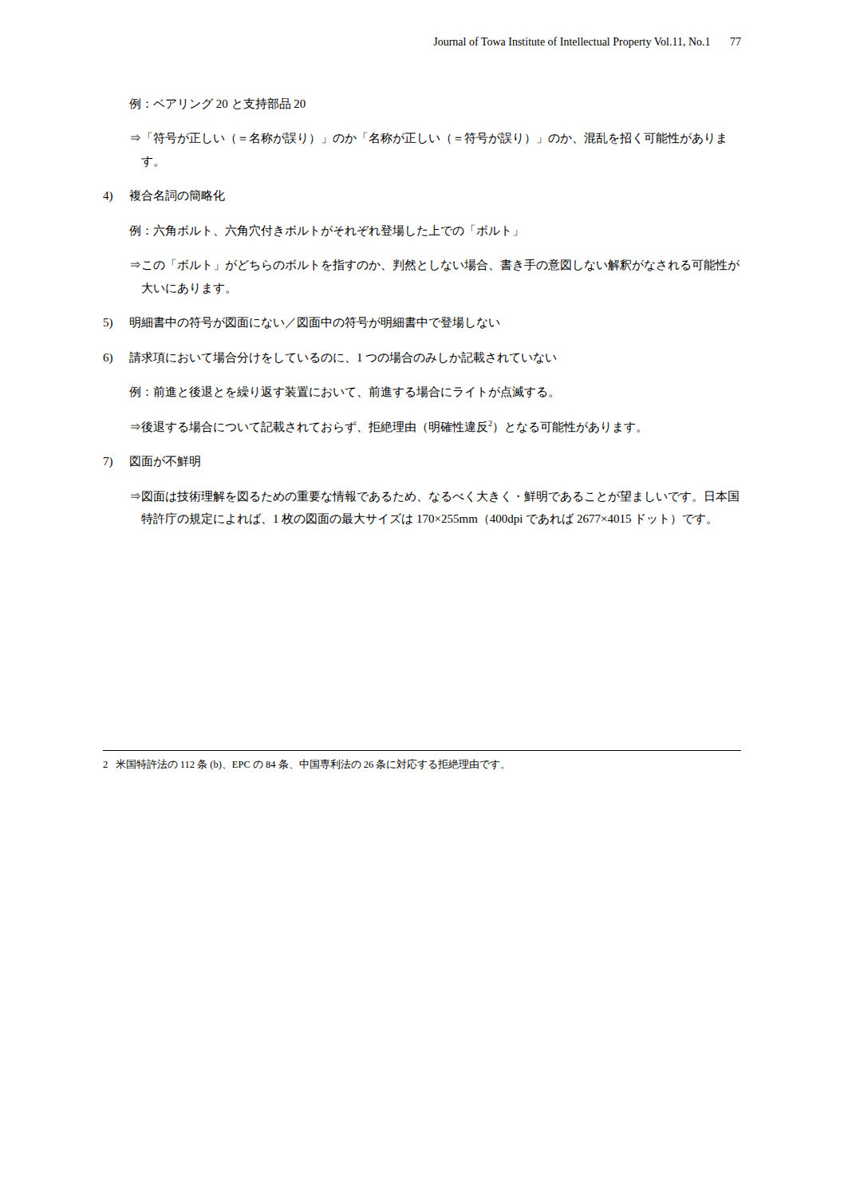Journal of Towa Institute of Intellectual Property Vol.11, No.1 77
例：ベアリング 20 と支持部品 20
⇒「符号が正しい（＝名称が誤り）」のか「名称が正しい（＝符号が誤り）」のか、混乱を招く可能性があります。
4) 複合名詞の簡略化
例：六角ボルト、六角穴付きボルトがそれぞれ登場した上での「ボルト」
⇒この「ボルト」がどちらのボルトを指すのか、判然としない場合、書き手の意図しない解釈がなされる可能性が大いにあります。
5) 明細書中の符号が図面にない／図面中の符号が明細書中で登場しない
6) 請求項において場合分けをしているのに、1 つの場合のみしか記載されていない
例：前進と後退とを繰り返す装置において、前進する場合にライトが点滅する。
⇒後退する場合について記載されておらず、拒絶理由（明確性違反2）となる可能性があります。
7) 図面が不鮮明
⇒図面は技術理解を図るための重要な情報であるため、なるべく大きく・鮮明であることが望ましいです。日本国特許庁の規定によれば、1 枚の図面の最大サイズは 170×255mm（400dpi であれば 2677×4015 ドット）です。
2 米国特許法の 112 条 (b)、EPC の 84 条、中国専利法の 26 条に対応する拒絶理由です。